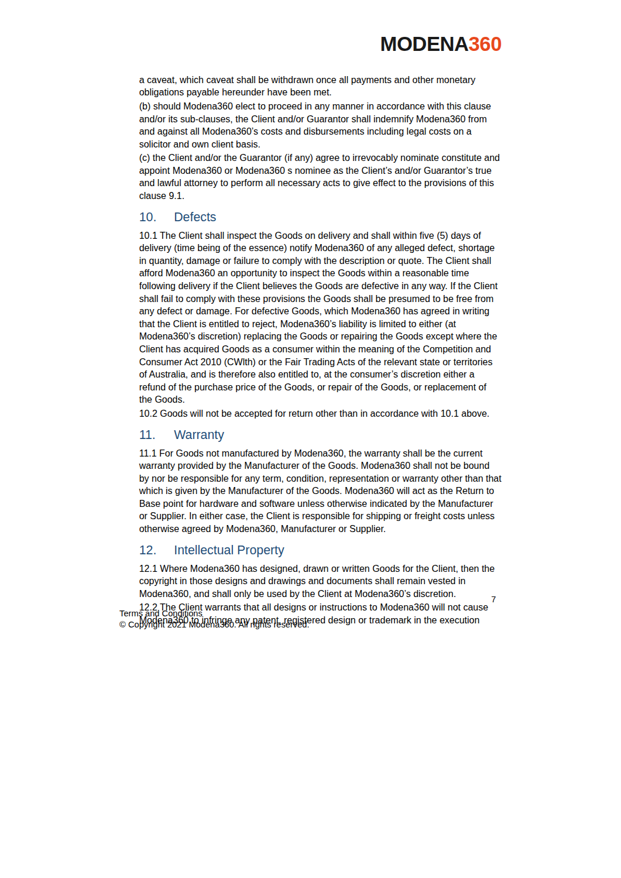MODENA360
a caveat, which caveat shall be withdrawn once all payments and other monetary obligations payable hereunder have been met.
(b) should Modena360 elect to proceed in any manner in accordance with this clause and/or its sub-clauses, the Client and/or Guarantor shall indemnify Modena360 from and against all Modena360’s costs and disbursements including legal costs on a solicitor and own client basis.
(c) the Client and/or the Guarantor (if any) agree to irrevocably nominate constitute and appoint Modena360 or Modena360 s nominee as the Client’s and/or Guarantor’s true and lawful attorney to perform all necessary acts to give effect to the provisions of this clause 9.1.
10. Defects
10.1 The Client shall inspect the Goods on delivery and shall within five (5) days of delivery (time being of the essence) notify Modena360 of any alleged defect, shortage in quantity, damage or failure to comply with the description or quote. The Client shall afford Modena360 an opportunity to inspect the Goods within a reasonable time following delivery if the Client believes the Goods are defective in any way. If the Client shall fail to comply with these provisions the Goods shall be presumed to be free from any defect or damage. For defective Goods, which Modena360 has agreed in writing that the Client is entitled to reject, Modena360’s liability is limited to either (at Modena360’s discretion) replacing the Goods or repairing the Goods except where the Client has acquired Goods as a consumer within the meaning of the Competition and Consumer Act 2010 (CWlth) or the Fair Trading Acts of the relevant state or territories of Australia, and is therefore also entitled to, at the consumer’s discretion either a refund of the purchase price of the Goods, or repair of the Goods, or replacement of the Goods.
10.2 Goods will not be accepted for return other than in accordance with 10.1 above.
11. Warranty
11.1 For Goods not manufactured by Modena360, the warranty shall be the current warranty provided by the Manufacturer of the Goods. Modena360 shall not be bound by nor be responsible for any term, condition, representation or warranty other than that which is given by the Manufacturer of the Goods. Modena360 will act as the Return to Base point for hardware and software unless otherwise indicated by the Manufacturer or Supplier. In either case, the Client is responsible for shipping or freight costs unless otherwise agreed by Modena360, Manufacturer or Supplier.
12. Intellectual Property
12.1 Where Modena360 has designed, drawn or written Goods for the Client, then the copyright in those designs and drawings and documents shall remain vested in Modena360, and shall only be used by the Client at Modena360’s discretion.
12.2 The Client warrants that all designs or instructions to Modena360 will not cause Modena360 to infringe any patent, registered design or trademark in the execution
7
Terms and Conditions
© Copyright 2021 Modena360. All rights reserved.